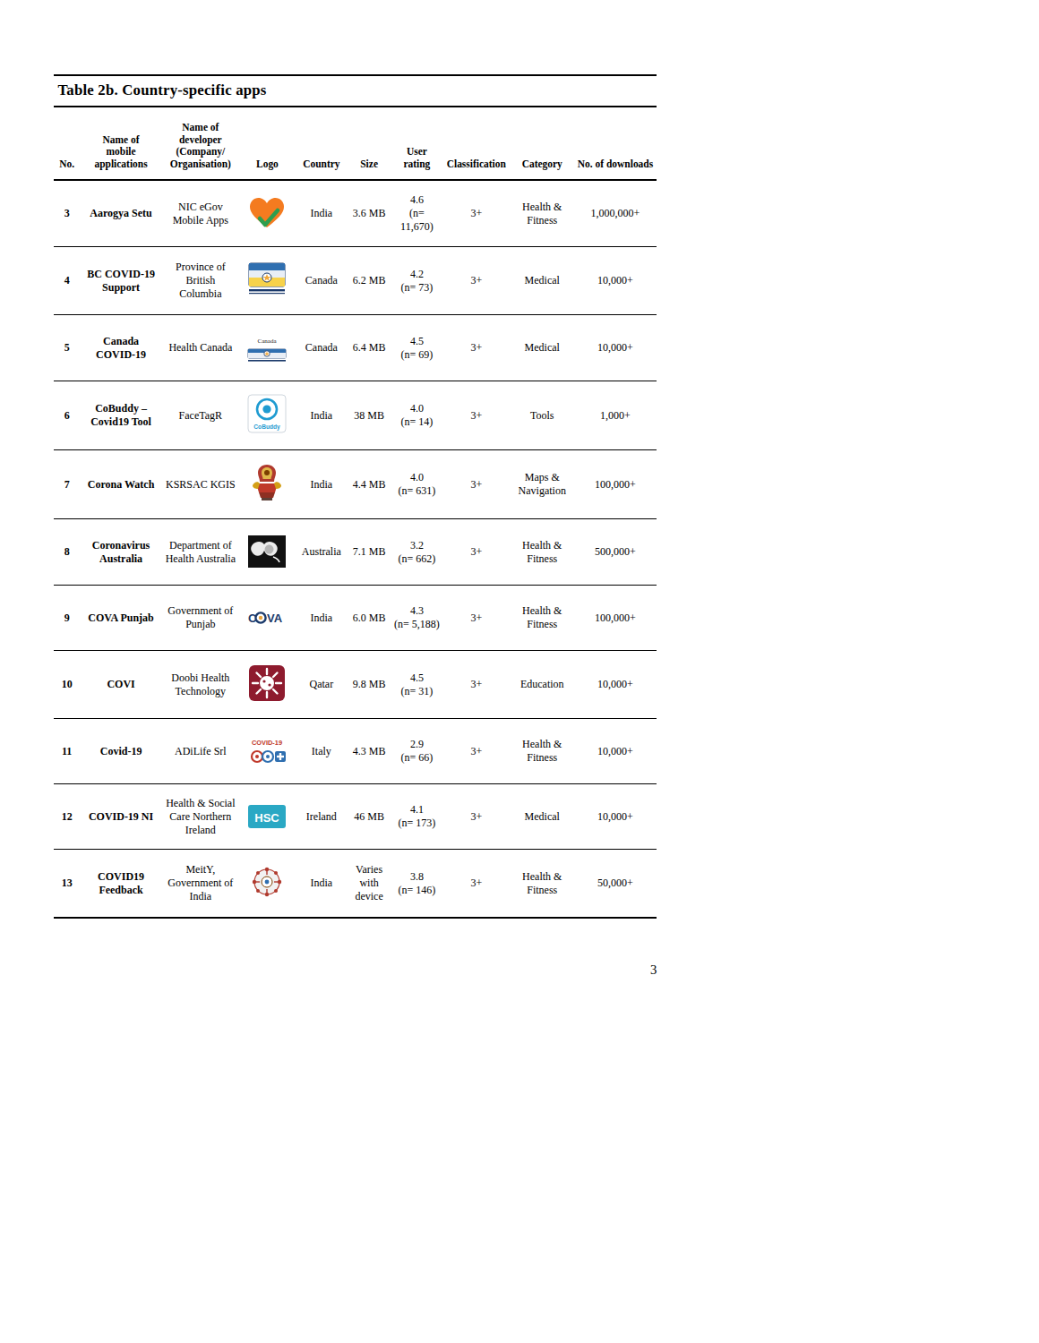Table 2b. Country-specific apps
| No. | Name of mobile applications | Name of developer (Company/ Organisation) | Logo | Country | Size | User rating | Classification | Category | No. of downloads |
| --- | --- | --- | --- | --- | --- | --- | --- | --- | --- |
| 3 | Aarogya Setu | NIC eGov Mobile Apps | | India | 3.6 MB | 4.6 (n= 11,670) | 3+ | Health & Fitness | 1,000,000+ |
| 4 | BC COVID-19 Support | Province of British Columbia | | Canada | 6.2 MB | 4.2 (n= 73) | 3+ | Medical | 10,000+ |
| 5 | Canada COVID-19 | Health Canada | Canada | Canada | 6.4 MB | 4.5 (n= 69) | 3+ | Medical | 10,000+ |
| 6 | CoBuddy – Covid19 Tool | FaceTagR | CoBuddy | India | 38 MB | 4.0 (n= 14) | 3+ | Tools | 1,000+ |
| 7 | Corona Watch | KSRSAC KGIS | | India | 4.4 MB | 4.0 (n= 631) | 3+ | Maps & Navigation | 100,000+ |
| 8 | Coronavirus Australia | Department of Health Australia | | Australia | 7.1 MB | 3.2 (n= 662) | 3+ | Health & Fitness | 500,000+ |
| 9 | COVA Punjab | Government of Punjab | C VA | India | 6.0 MB | 4.3 (n= 5,188) | 3+ | Health & Fitness | 100,000+ |
| 10 | COVI | Doobi Health Technology | | Qatar | 9.8 MB | 4.5 (n= 31) | 3+ | Education | 10,000+ |
| 11 | Covid-19 | ADiLife Srl | COVID-19 | Italy | 4.3 MB | 2.9 (n= 66) | 3+ | Health & Fitness | 10,000+ |
| 12 | COVID-19 NI | Health & Social Care Northern Ireland | HSC | Ireland | 46 MB | 4.1 (n= 173) | 3+ | Medical | 10,000+ |
| 13 | COVID19 Feedback | MeitY, Government of India | | India | Varies with device | 3.8 (n= 146) | 3+ | Health & Fitness | 50,000+ |
3